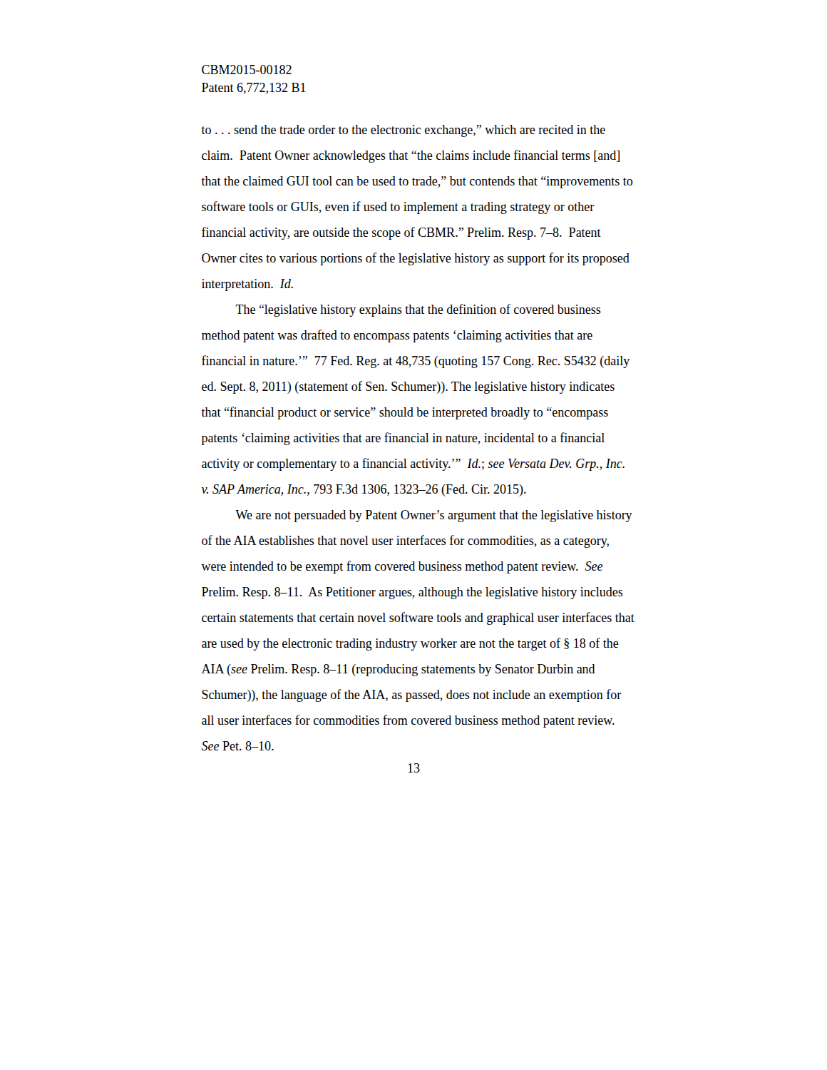CBM2015-00182
Patent 6,772,132 B1
to . . . send the trade order to the electronic exchange,” which are recited in the claim. Patent Owner acknowledges that “the claims include financial terms [and] that the claimed GUI tool can be used to trade,” but contends that “improvements to software tools or GUIs, even if used to implement a trading strategy or other financial activity, are outside the scope of CBMR.” Prelim. Resp. 7–8. Patent Owner cites to various portions of the legislative history as support for its proposed interpretation. Id.
The “legislative history explains that the definition of covered business method patent was drafted to encompass patents ‘claiming activities that are financial in nature.’” 77 Fed. Reg. at 48,735 (quoting 157 Cong. Rec. S5432 (daily ed. Sept. 8, 2011) (statement of Sen. Schumer)). The legislative history indicates that “financial product or service” should be interpreted broadly to “encompass patents ‘claiming activities that are financial in nature, incidental to a financial activity or complementary to a financial activity.’” Id.; see Versata Dev. Grp., Inc. v. SAP America, Inc., 793 F.3d 1306, 1323–26 (Fed. Cir. 2015).
We are not persuaded by Patent Owner’s argument that the legislative history of the AIA establishes that novel user interfaces for commodities, as a category, were intended to be exempt from covered business method patent review. See Prelim. Resp. 8–11. As Petitioner argues, although the legislative history includes certain statements that certain novel software tools and graphical user interfaces that are used by the electronic trading industry worker are not the target of § 18 of the AIA (see Prelim. Resp. 8–11 (reproducing statements by Senator Durbin and Schumer)), the language of the AIA, as passed, does not include an exemption for all user interfaces for commodities from covered business method patent review. See Pet. 8–10.
13